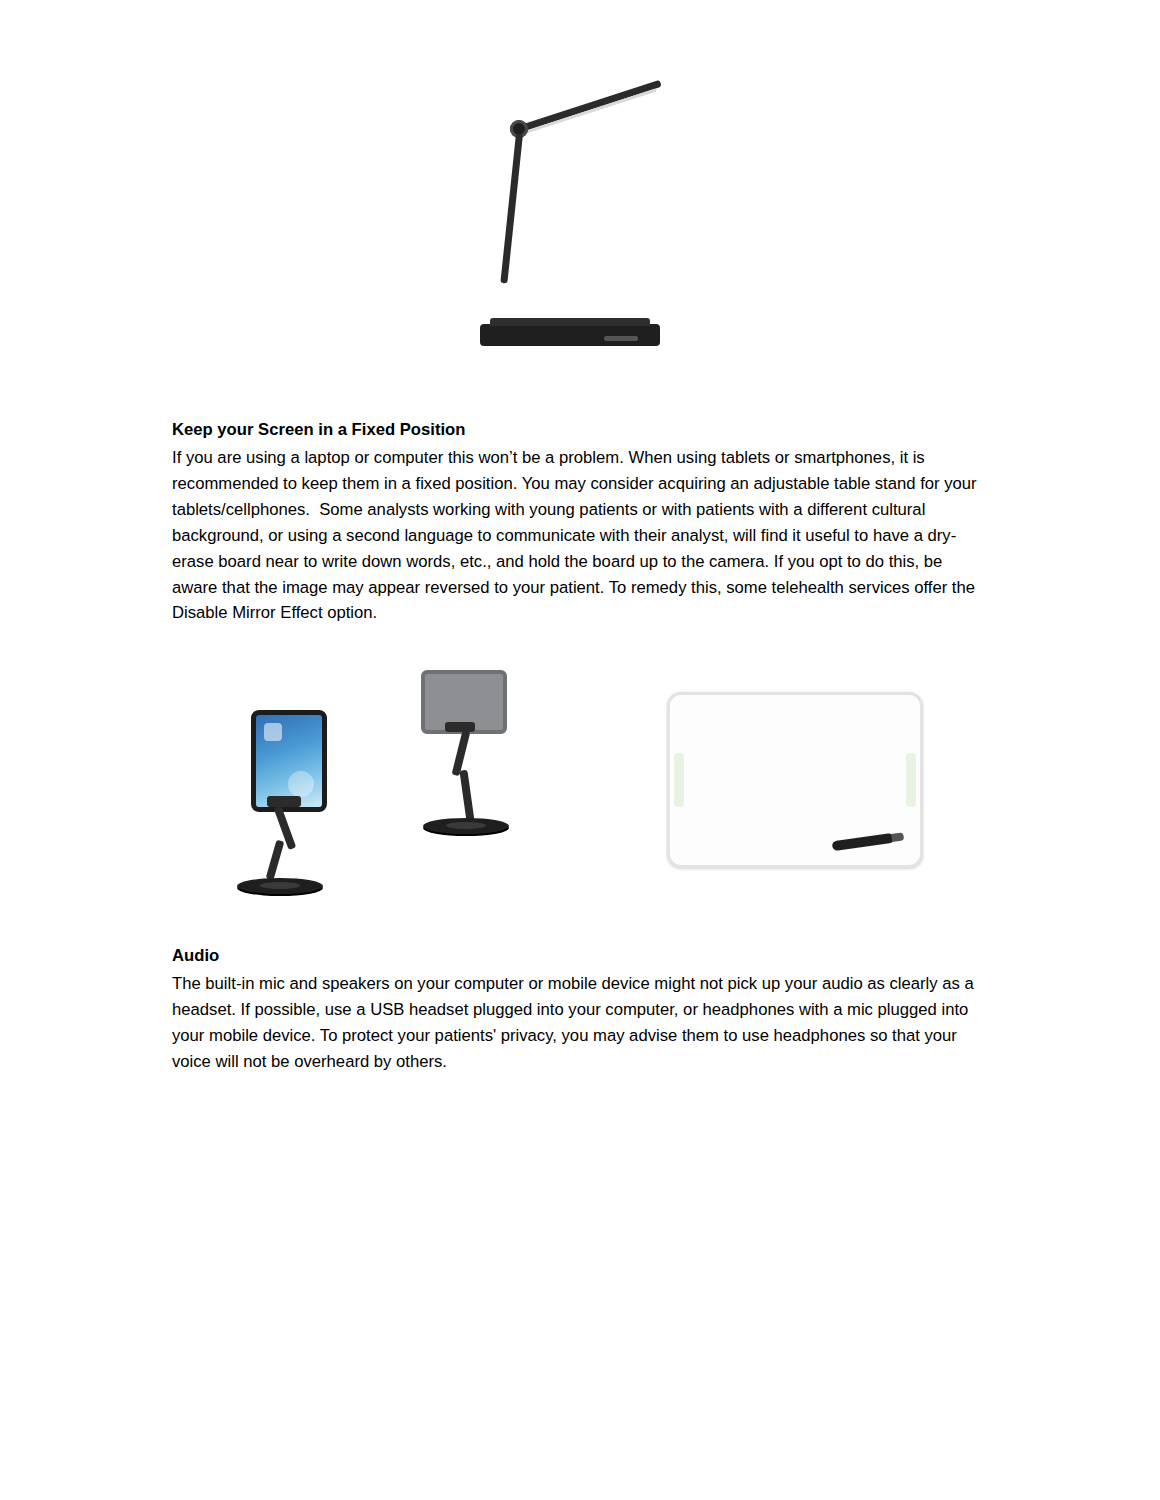Keep your Screen in a Fixed Position
If you are using a laptop or computer this won’t be a problem. When using tablets or smartphones, it is recommended to keep them in a fixed position. You may consider acquiring an adjustable table stand for your tablets/cellphones. Some analysts working with young patients or with patients with a different cultural background, or using a second language to communicate with their analyst, will find it useful to have a dry-erase board near to write down words, etc., and hold the board up to the camera. If you opt to do this, be aware that the image may appear reversed to your patient. To remedy this, some telehealth services offer the Disable Mirror Effect option.
Audio
The built-in mic and speakers on your computer or mobile device might not pick up your audio as clearly as a headset. If possible, use a USB headset plugged into your computer, or headphones with a mic plugged into your mobile device. To protect your patients' privacy, you may advise them to use headphones so that your voice will not be overheard by others.